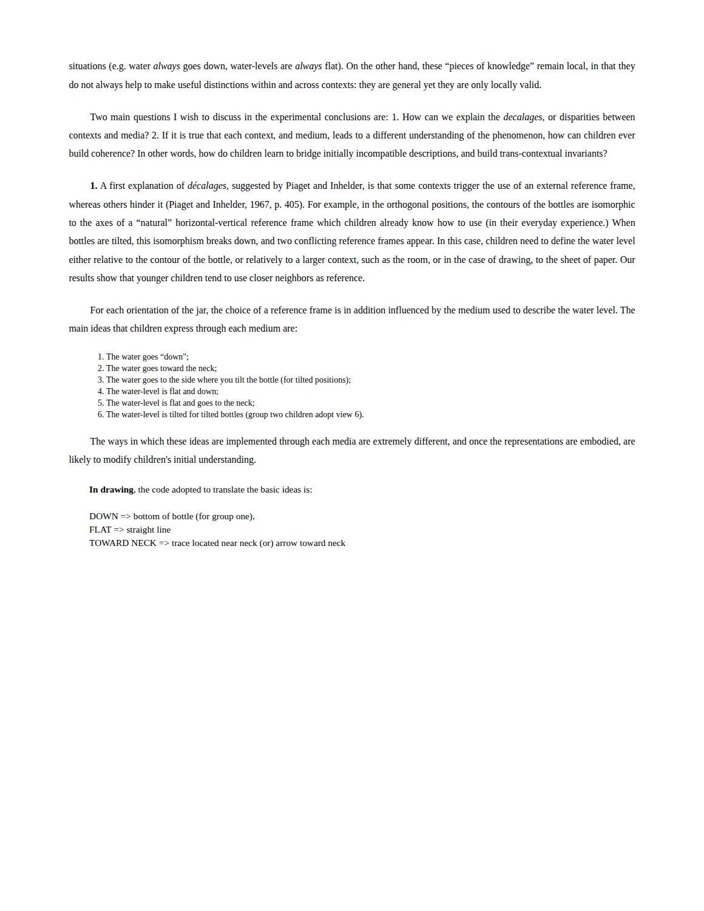situations (e.g. water always goes down, water-levels are always flat). On the other hand, these “pieces of knowledge” remain local, in that they do not always help to make useful distinctions within and across contexts: they are general yet they are only locally valid.
Two main questions I wish to discuss in the experimental conclusions are: 1. How can we explain the decalages, or disparities between contexts and media? 2. If it is true that each context, and medium, leads to a different understanding of the phenomenon, how can children ever build coherence? In other words, how do children learn to bridge initially incompatible descriptions, and build trans-contextual invariants?
1. A first explanation of décalages, suggested by Piaget and Inhelder, is that some contexts trigger the use of an external reference frame, whereas others hinder it (Piaget and Inhelder, 1967, p. 405). For example, in the orthogonal positions, the contours of the bottles are isomorphic to the axes of a “natural” horizontal-vertical reference frame which children already know how to use (in their everyday experience.) When bottles are tilted, this isomorphism breaks down, and two conflicting reference frames appear. In this case, children need to define the water level either relative to the contour of the bottle, or relatively to a larger context, such as the room, or in the case of drawing, to the sheet of paper. Our results show that younger children tend to use closer neighbors as reference.
For each orientation of the jar, the choice of a reference frame is in addition influenced by the medium used to describe the water level. The main ideas that children express through each medium are:
The water goes “down";
The water goes toward the neck;
The water goes to the side where you tilt the bottle (for tilted positions);
The water-level is flat and down;
The water-level is flat and goes to the neck;
The water-level is tilted for tilted bottles (group two children adopt view 6).
The ways in which these ideas are implemented through each media are extremely different, and once the representations are embodied, are likely to modify children's initial understanding.
In drawing, the code adopted to translate the basic ideas is:
DOWN => bottom of bottle (for group one), FLAT => straight line TOWARD NECK => trace located near neck (or) arrow toward neck